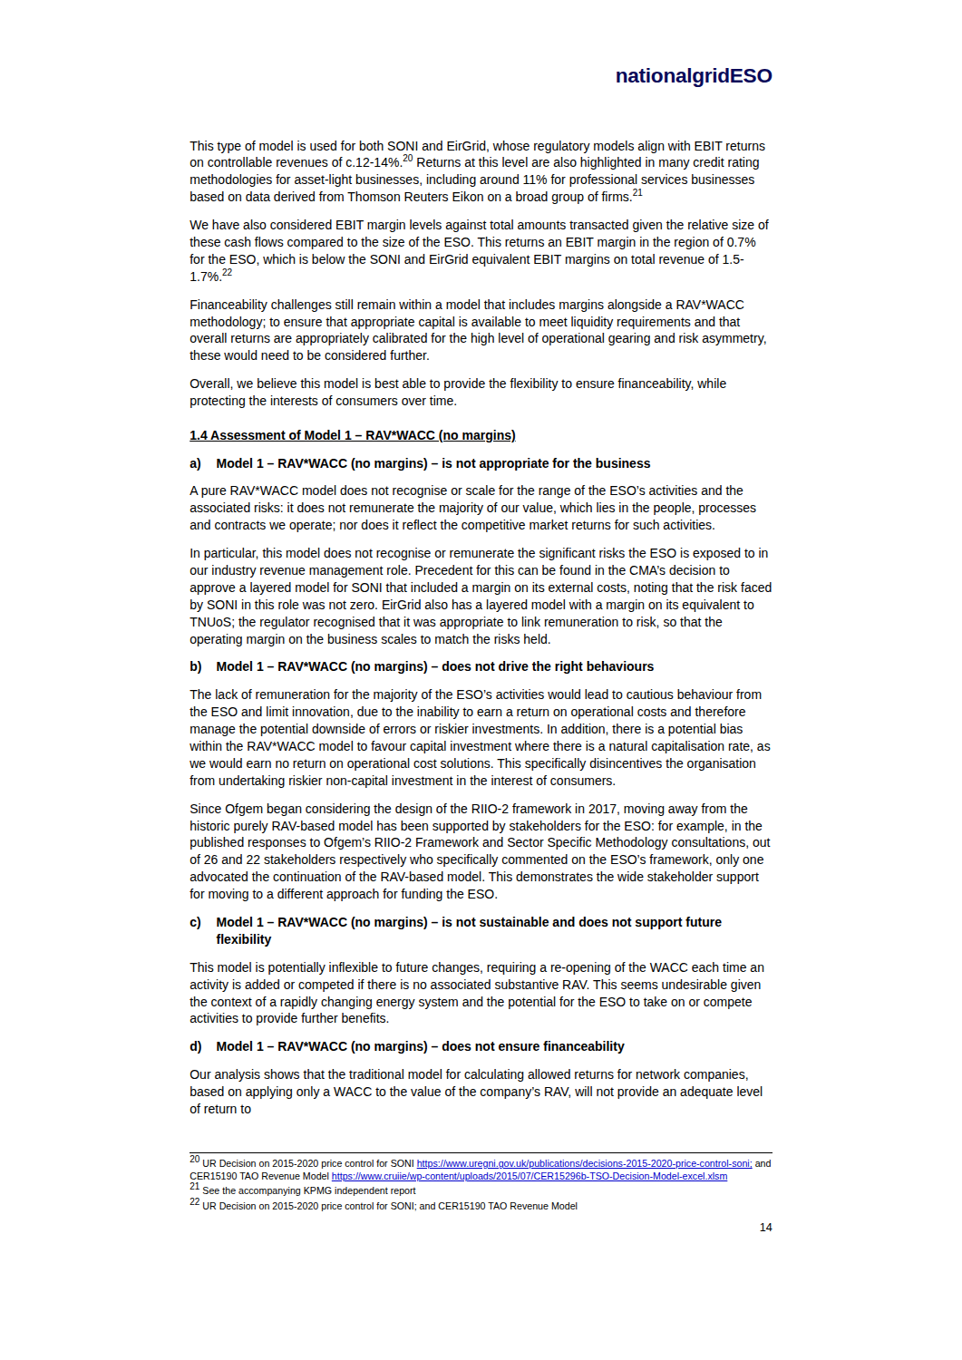national grid ESO
This type of model is used for both SONI and EirGrid, whose regulatory models align with EBIT returns on controllable revenues of c.12-14%.20 Returns at this level are also highlighted in many credit rating methodologies for asset-light businesses, including around 11% for professional services businesses based on data derived from Thomson Reuters Eikon on a broad group of firms.21
We have also considered EBIT margin levels against total amounts transacted given the relative size of these cash flows compared to the size of the ESO. This returns an EBIT margin in the region of 0.7% for the ESO, which is below the SONI and EirGrid equivalent EBIT margins on total revenue of 1.5-1.7%.22
Financeability challenges still remain within a model that includes margins alongside a RAV*WACC methodology; to ensure that appropriate capital is available to meet liquidity requirements and that overall returns are appropriately calibrated for the high level of operational gearing and risk asymmetry, these would need to be considered further.
Overall, we believe this model is best able to provide the flexibility to ensure financeability, while protecting the interests of consumers over time.
1.4 Assessment of Model 1 – RAV*WACC (no margins)
a)
Model 1 – RAV*WACC (no margins) – is not appropriate for the business
A pure RAV*WACC model does not recognise or scale for the range of the ESO’s activities and the associated risks: it does not remunerate the majority of our value, which lies in the people, processes and contracts we operate; nor does it reflect the competitive market returns for such activities.
In particular, this model does not recognise or remunerate the significant risks the ESO is exposed to in our industry revenue management role. Precedent for this can be found in the CMA’s decision to approve a layered model for SONI that included a margin on its external costs, noting that the risk faced by SONI in this role was not zero. EirGrid also has a layered model with a margin on its equivalent to TNUoS; the regulator recognised that it was appropriate to link remuneration to risk, so that the operating margin on the business scales to match the risks held.
b)
Model 1 – RAV*WACC (no margins) – does not drive the right behaviours
The lack of remuneration for the majority of the ESO’s activities would lead to cautious behaviour from the ESO and limit innovation, due to the inability to earn a return on operational costs and therefore manage the potential downside of errors or riskier investments. In addition, there is a potential bias within the RAV*WACC model to favour capital investment where there is a natural capitalisation rate, as we would earn no return on operational cost solutions. This specifically disincentives the organisation from undertaking riskier non-capital investment in the interest of consumers.
Since Ofgem began considering the design of the RIIO-2 framework in 2017, moving away from the historic purely RAV-based model has been supported by stakeholders for the ESO: for example, in the published responses to Ofgem’s RIIO-2 Framework and Sector Specific Methodology consultations, out of 26 and 22 stakeholders respectively who specifically commented on the ESO’s framework, only one advocated the continuation of the RAV-based model. This demonstrates the wide stakeholder support for moving to a different approach for funding the ESO.
c)
Model 1 – RAV*WACC (no margins) – is not sustainable and does not support future flexibility
This model is potentially inflexible to future changes, requiring a re-opening of the WACC each time an activity is added or competed if there is no associated substantive RAV. This seems undesirable given the context of a rapidly changing energy system and the potential for the ESO to take on or compete activities to provide further benefits.
d)
Model 1 – RAV*WACC (no margins) – does not ensure financeability
Our analysis shows that the traditional model for calculating allowed returns for network companies, based on applying only a WACC to the value of the company’s RAV, will not provide an adequate level of return to
20 UR Decision on 2015-2020 price control for SONI https://www.uregni.gov.uk/publications/decisions-2015-2020-price-control-soni; and CER15190 TAO Revenue Model https://www.cruiie/wp-content/uploads/2015/07/CER15296b-TSO-Decision-Model-excel.xlsm
21 See the accompanying KPMG independent report
22 UR Decision on 2015-2020 price control for SONI; and CER15190 TAO Revenue Model
14